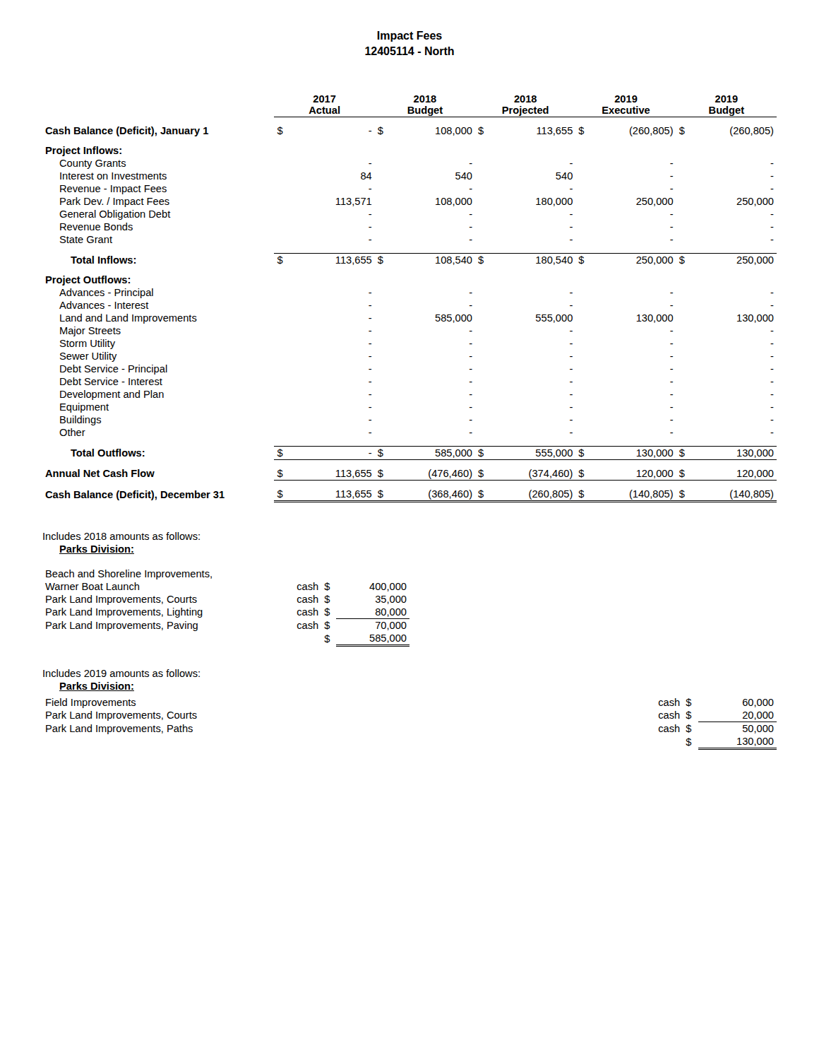Impact Fees
12405114 - North
| | 2017 Actual | 2018 Budget | 2018 Projected | 2019 Executive | 2019 Budget |
| Cash Balance (Deficit), January 1 | $ | - | $ | 108,000 | $ | 113,655 | $ | (260,805) | $ | (260,805) |
| Project Inflows: | |
| County Grants | | - | | - | | - | | - | | - |
| Interest on Investments | | 84 | | 540 | | 540 | | - | | - |
| Revenue - Impact Fees | | - | | - | | - | | - | | - |
| Park Dev. / Impact Fees | | 113,571 | | 108,000 | | 180,000 | | 250,000 | | 250,000 |
| General Obligation Debt | | - | | - | | - | | - | | - |
| Revenue Bonds | | - | | - | | - | | - | | - |
| State Grant | | - | | - | | - | | - | | - |
| Total Inflows: | $ | 113,655 | $ | 108,540 | $ | 180,540 | $ | 250,000 | $ | 250,000 |
| Project Outflows: | |
| Advances - Principal | | - | | - | | - | | - | | - |
| Advances - Interest | | - | | - | | - | | - | | - |
| Land and Land Improvements | | - | | 585,000 | | 555,000 | | 130,000 | | 130,000 |
| Major Streets | | - | | - | | - | | - | | - |
| Storm Utility | | - | | - | | - | | - | | - |
| Sewer Utility | | - | | - | | - | | - | | - |
| Debt Service - Principal | | - | | - | | - | | - | | - |
| Debt Service - Interest | | - | | - | | - | | - | | - |
| Development and Plan | | - | | - | | - | | - | | - |
| Equipment | | - | | - | | - | | - | | - |
| Buildings | | - | | - | | - | | - | | - |
| Other | | - | | - | | - | | - | | - |
| Total Outflows: | $ | - | $ | 585,000 | $ | 555,000 | $ | 130,000 | $ | 130,000 |
| Annual Net Cash Flow | $ | 113,655 | $ | (476,460) | $ | (374,460) | $ | 120,000 | $ | 120,000 |
| Cash Balance (Deficit), December 31 | $ | 113,655 | $ | (368,460) | $ | (260,805) | $ | (140,805) | $ | (140,805) |
Includes 2018 amounts as follows:
Parks Division:
| Beach and Shoreline Improvements, | | | | |
| Warner Boat Launch | cash | $ | 400,000 | |
| Park Land Improvements, Courts | cash | $ | 35,000 | |
| Park Land Improvements, Lighting | cash | $ | 80,000 | |
| Park Land Improvements, Paving | cash | $ | 70,000 | |
| | | $ | 585,000 | |
Includes 2019 amounts as follows:
Parks Division:
| Field Improvements | | cash | $ | 60,000 |
| Park Land Improvements, Courts | | cash | $ | 20,000 |
| Park Land Improvements, Paths | | cash | $ | 50,000 |
| | | | $ | 130,000 |